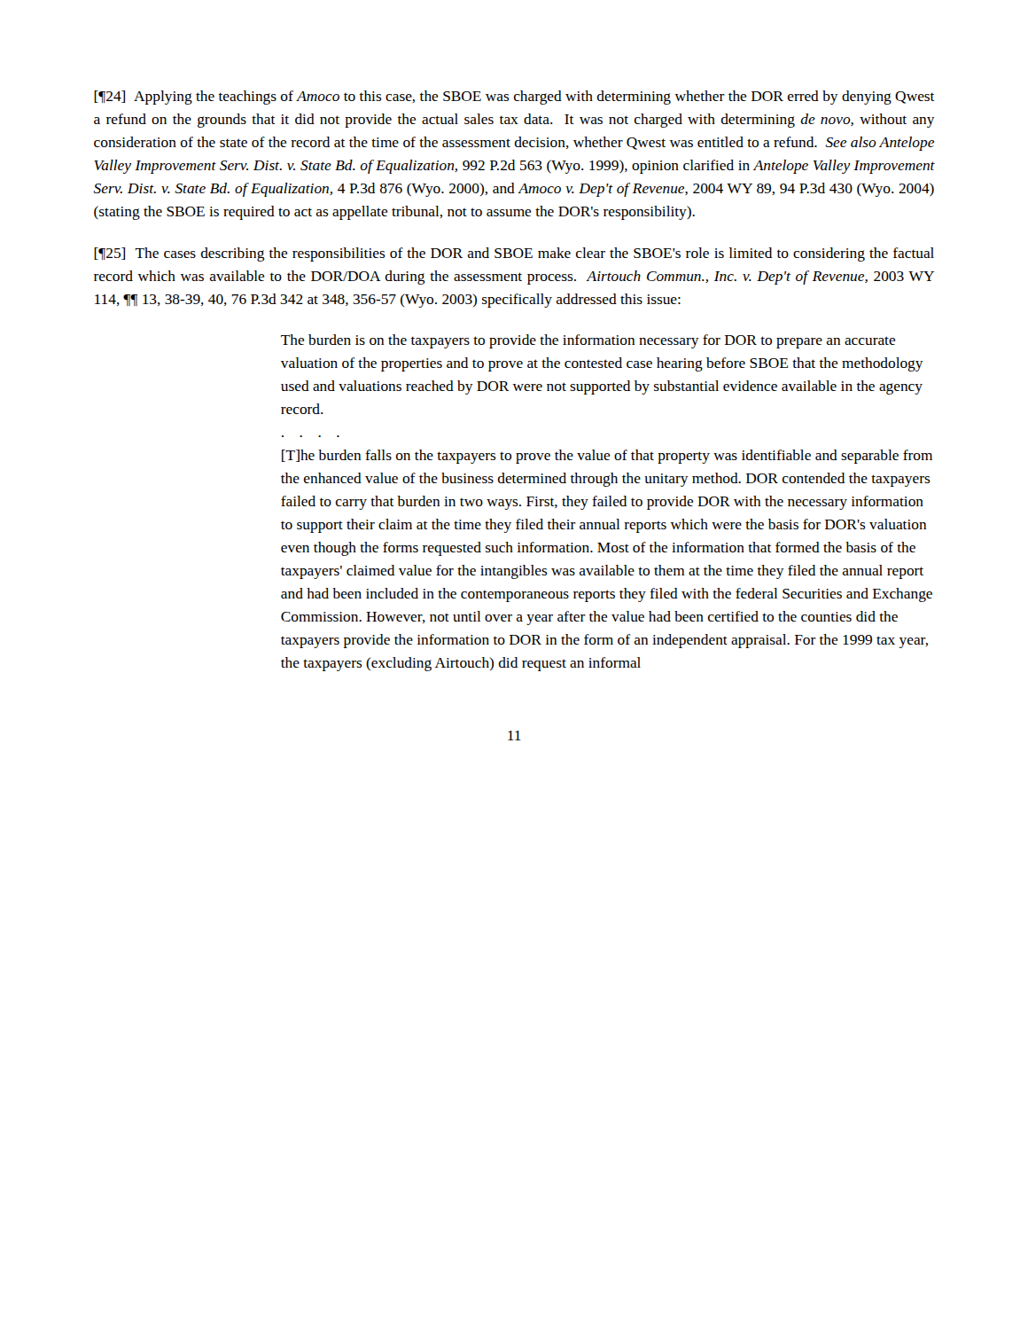[¶24] Applying the teachings of Amoco to this case, the SBOE was charged with determining whether the DOR erred by denying Qwest a refund on the grounds that it did not provide the actual sales tax data. It was not charged with determining de novo, without any consideration of the state of the record at the time of the assessment decision, whether Qwest was entitled to a refund. See also Antelope Valley Improvement Serv. Dist. v. State Bd. of Equalization, 992 P.2d 563 (Wyo. 1999), opinion clarified in Antelope Valley Improvement Serv. Dist. v. State Bd. of Equalization, 4 P.3d 876 (Wyo. 2000), and Amoco v. Dep't of Revenue, 2004 WY 89, 94 P.3d 430 (Wyo. 2004) (stating the SBOE is required to act as appellate tribunal, not to assume the DOR's responsibility).
[¶25] The cases describing the responsibilities of the DOR and SBOE make clear the SBOE's role is limited to considering the factual record which was available to the DOR/DOA during the assessment process. Airtouch Commun., Inc. v. Dep't of Revenue, 2003 WY 114, ¶¶ 13, 38-39, 40, 76 P.3d 342 at 348, 356-57 (Wyo. 2003) specifically addressed this issue:
The burden is on the taxpayers to provide the information necessary for DOR to prepare an accurate valuation of the properties and to prove at the contested case hearing before SBOE that the methodology used and valuations reached by DOR were not supported by substantial evidence available in the agency record.
. . . .
[T]he burden falls on the taxpayers to prove the value of that property was identifiable and separable from the enhanced value of the business determined through the unitary method. DOR contended the taxpayers failed to carry that burden in two ways. First, they failed to provide DOR with the necessary information to support their claim at the time they filed their annual reports which were the basis for DOR's valuation even though the forms requested such information. Most of the information that formed the basis of the taxpayers' claimed value for the intangibles was available to them at the time they filed the annual report and had been included in the contemporaneous reports they filed with the federal Securities and Exchange Commission. However, not until over a year after the value had been certified to the counties did the taxpayers provide the information to DOR in the form of an independent appraisal. For the 1999 tax year, the taxpayers (excluding Airtouch) did request an informal
11